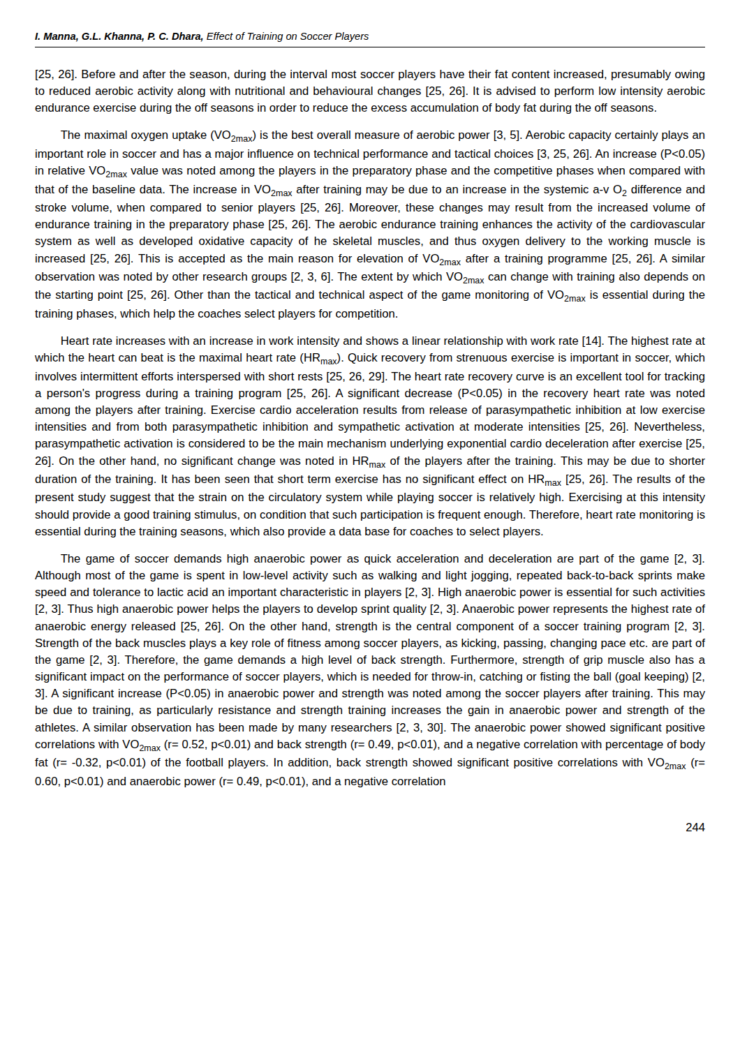I. Manna, G.L. Khanna, P. C. Dhara, Effect of Training on Soccer Players
[25, 26]. Before and after the season, during the interval most soccer players have their fat content increased, presumably owing to reduced aerobic activity along with nutritional and behavioural changes [25, 26]. It is advised to perform low intensity aerobic endurance exercise during the off seasons in order to reduce the excess accumulation of body fat during the off seasons.
The maximal oxygen uptake (VO2max) is the best overall measure of aerobic power [3, 5]. Aerobic capacity certainly plays an important role in soccer and has a major influence on technical performance and tactical choices [3, 25, 26]. An increase (P<0.05) in relative VO2max value was noted among the players in the preparatory phase and the competitive phases when compared with that of the baseline data. The increase in VO2max after training may be due to an increase in the systemic a-v O2 difference and stroke volume, when compared to senior players [25, 26]. Moreover, these changes may result from the increased volume of endurance training in the preparatory phase [25, 26]. The aerobic endurance training enhances the activity of the cardiovascular system as well as developed oxidative capacity of he skeletal muscles, and thus oxygen delivery to the working muscle is increased [25, 26]. This is accepted as the main reason for elevation of VO2max after a training programme [25, 26]. A similar observation was noted by other research groups [2, 3, 6]. The extent by which VO2max can change with training also depends on the starting point [25, 26]. Other than the tactical and technical aspect of the game monitoring of VO2max is essential during the training phases, which help the coaches select players for competition.
Heart rate increases with an increase in work intensity and shows a linear relationship with work rate [14]. The highest rate at which the heart can beat is the maximal heart rate (HRmax). Quick recovery from strenuous exercise is important in soccer, which involves intermittent efforts interspersed with short rests [25, 26, 29]. The heart rate recovery curve is an excellent tool for tracking a person's progress during a training program [25, 26]. A significant decrease (P<0.05) in the recovery heart rate was noted among the players after training. Exercise cardio acceleration results from release of parasympathetic inhibition at low exercise intensities and from both parasympathetic inhibition and sympathetic activation at moderate intensities [25, 26]. Nevertheless, parasympathetic activation is considered to be the main mechanism underlying exponential cardio deceleration after exercise [25, 26]. On the other hand, no significant change was noted in HRmax of the players after the training. This may be due to shorter duration of the training. It has been seen that short term exercise has no significant effect on HRmax [25, 26]. The results of the present study suggest that the strain on the circulatory system while playing soccer is relatively high. Exercising at this intensity should provide a good training stimulus, on condition that such participation is frequent enough. Therefore, heart rate monitoring is essential during the training seasons, which also provide a data base for coaches to select players.
The game of soccer demands high anaerobic power as quick acceleration and deceleration are part of the game [2, 3]. Although most of the game is spent in low-level activity such as walking and light jogging, repeated back-to-back sprints make speed and tolerance to lactic acid an important characteristic in players [2, 3]. High anaerobic power is essential for such activities [2, 3]. Thus high anaerobic power helps the players to develop sprint quality [2, 3]. Anaerobic power represents the highest rate of anaerobic energy released [25, 26]. On the other hand, strength is the central component of a soccer training program [2, 3]. Strength of the back muscles plays a key role of fitness among soccer players, as kicking, passing, changing pace etc. are part of the game [2, 3]. Therefore, the game demands a high level of back strength. Furthermore, strength of grip muscle also has a significant impact on the performance of soccer players, which is needed for throw-in, catching or fisting the ball (goal keeping) [2, 3]. A significant increase (P<0.05) in anaerobic power and strength was noted among the soccer players after training. This may be due to training, as particularly resistance and strength training increases the gain in anaerobic power and strength of the athletes. A similar observation has been made by many researchers [2, 3, 30]. The anaerobic power showed significant positive correlations with VO2max (r= 0.52, p<0.01) and back strength (r= 0.49, p<0.01), and a negative correlation with percentage of body fat (r= -0.32, p<0.01) of the football players. In addition, back strength showed significant positive correlations with VO2max (r= 0.60, p<0.01) and anaerobic power (r= 0.49, p<0.01), and a negative correlation
244